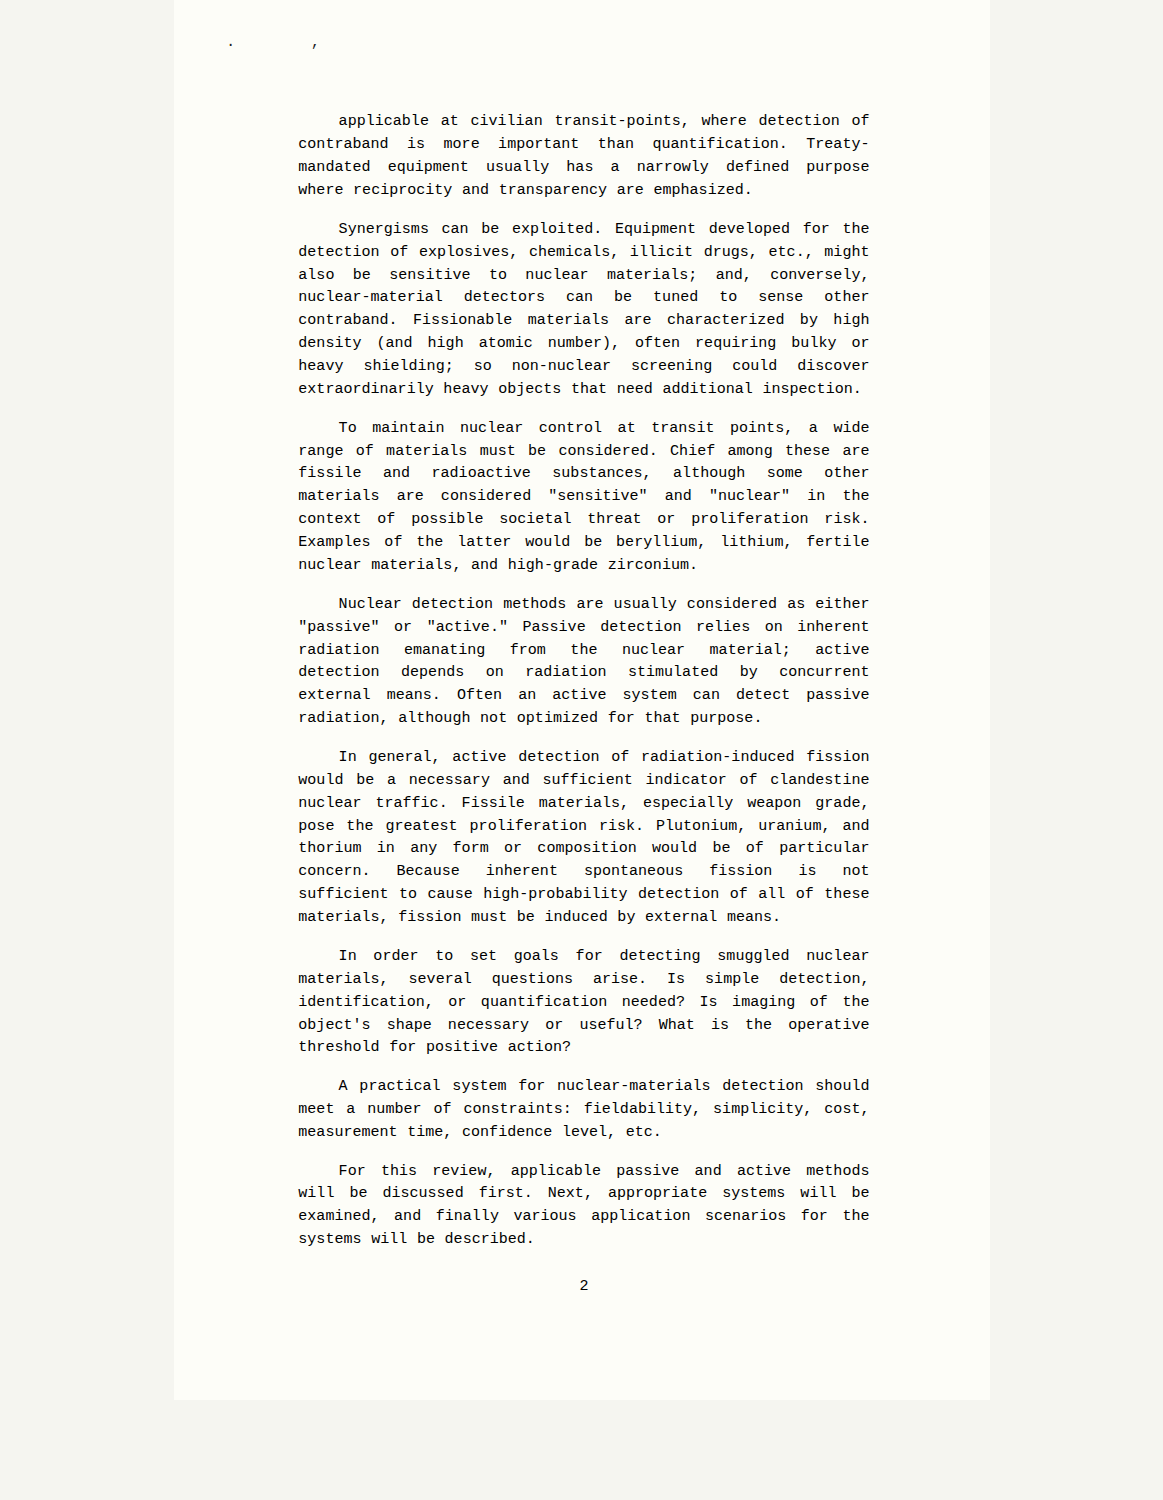. ,
applicable at civilian transit-points, where detection of contraband is more important than quantification. Treaty-mandated equipment usually has a narrowly defined purpose where reciprocity and transparency are emphasized.
Synergisms can be exploited. Equipment developed for the detection of explosives, chemicals, illicit drugs, etc., might also be sensitive to nuclear materials; and, conversely, nuclear-material detectors can be tuned to sense other contraband. Fissionable materials are characterized by high density (and high atomic number), often requiring bulky or heavy shielding; so non-nuclear screening could discover extraordinarily heavy objects that need additional inspection.
To maintain nuclear control at transit points, a wide range of materials must be considered. Chief among these are fissile and radioactive substances, although some other materials are considered "sensitive" and "nuclear" in the context of possible societal threat or proliferation risk. Examples of the latter would be beryllium, lithium, fertile nuclear materials, and high-grade zirconium.
Nuclear detection methods are usually considered as either "passive" or "active." Passive detection relies on inherent radiation emanating from the nuclear material; active detection depends on radiation stimulated by concurrent external means. Often an active system can detect passive radiation, although not optimized for that purpose.
In general, active detection of radiation-induced fission would be a necessary and sufficient indicator of clandestine nuclear traffic. Fissile materials, especially weapon grade, pose the greatest proliferation risk. Plutonium, uranium, and thorium in any form or composition would be of particular concern. Because inherent spontaneous fission is not sufficient to cause high-probability detection of all of these materials, fission must be induced by external means.
In order to set goals for detecting smuggled nuclear materials, several questions arise. Is simple detection, identification, or quantification needed? Is imaging of the object's shape necessary or useful? What is the operative threshold for positive action?
A practical system for nuclear-materials detection should meet a number of constraints: fieldability, simplicity, cost, measurement time, confidence level, etc.
For this review, applicable passive and active methods will be discussed first. Next, appropriate systems will be examined, and finally various application scenarios for the systems will be described.
2